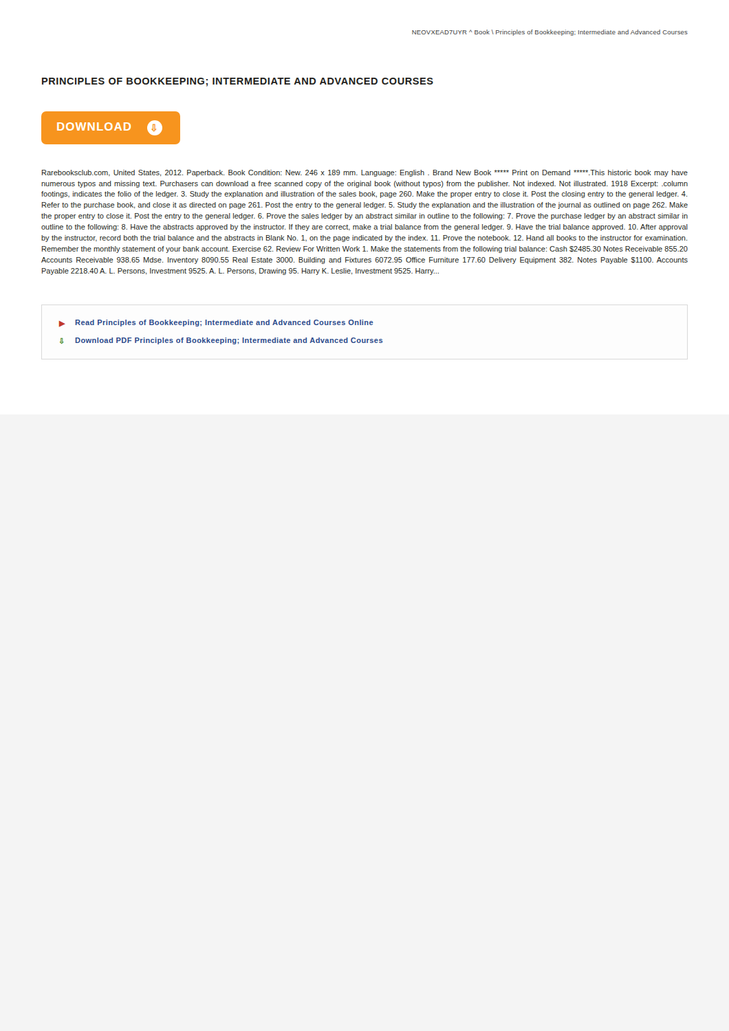NEOVXEAD7UYR ^ Book \ Principles of Bookkeeping; Intermediate and Advanced Courses
PRINCIPLES OF BOOKKEEPING; INTERMEDIATE AND ADVANCED COURSES
DOWNLOAD ⇩
Rarebooksclub.com, United States, 2012. Paperback. Book Condition: New. 246 x 189 mm. Language: English . Brand New Book ***** Print on Demand *****.This historic book may have numerous typos and missing text. Purchasers can download a free scanned copy of the original book (without typos) from the publisher. Not indexed. Not illustrated. 1918 Excerpt: .column footings, indicates the folio of the ledger. 3. Study the explanation and illustration of the sales book, page 260. Make the proper entry to close it. Post the closing entry to the general ledger. 4. Refer to the purchase book, and close it as directed on page 261. Post the entry to the general ledger. 5. Study the explanation and the illustration of the journal as outlined on page 262. Make the proper entry to close it. Post the entry to the general ledger. 6. Prove the sales ledger by an abstract similar in outline to the following: 7. Prove the purchase ledger by an abstract similar in outline to the following: 8. Have the abstracts approved by the instructor. If they are correct, make a trial balance from the general ledger. 9. Have the trial balance approved. 10. After approval by the instructor, record both the trial balance and the abstracts in Blank No. 1, on the page indicated by the index. 11. Prove the notebook. 12. Hand all books to the instructor for examination. Remember the monthly statement of your bank account. Exercise 62. Review For Written Work 1. Make the statements from the following trial balance: Cash $2485.30 Notes Receivable 855.20 Accounts Receivable 938.65 Mdse. Inventory 8090.55 Real Estate 3000. Building and Fixtures 6072.95 Office Furniture 177.60 Delivery Equipment 382. Notes Payable $1100. Accounts Payable 2218.40 A. L. Persons, Investment 9525. A. L. Persons, Drawing 95. Harry K. Leslie, Investment 9525. Harry...
▶Read Principles of Bookkeeping; Intermediate and Advanced Courses Online
⇩Download PDF Principles of Bookkeeping; Intermediate and Advanced Courses